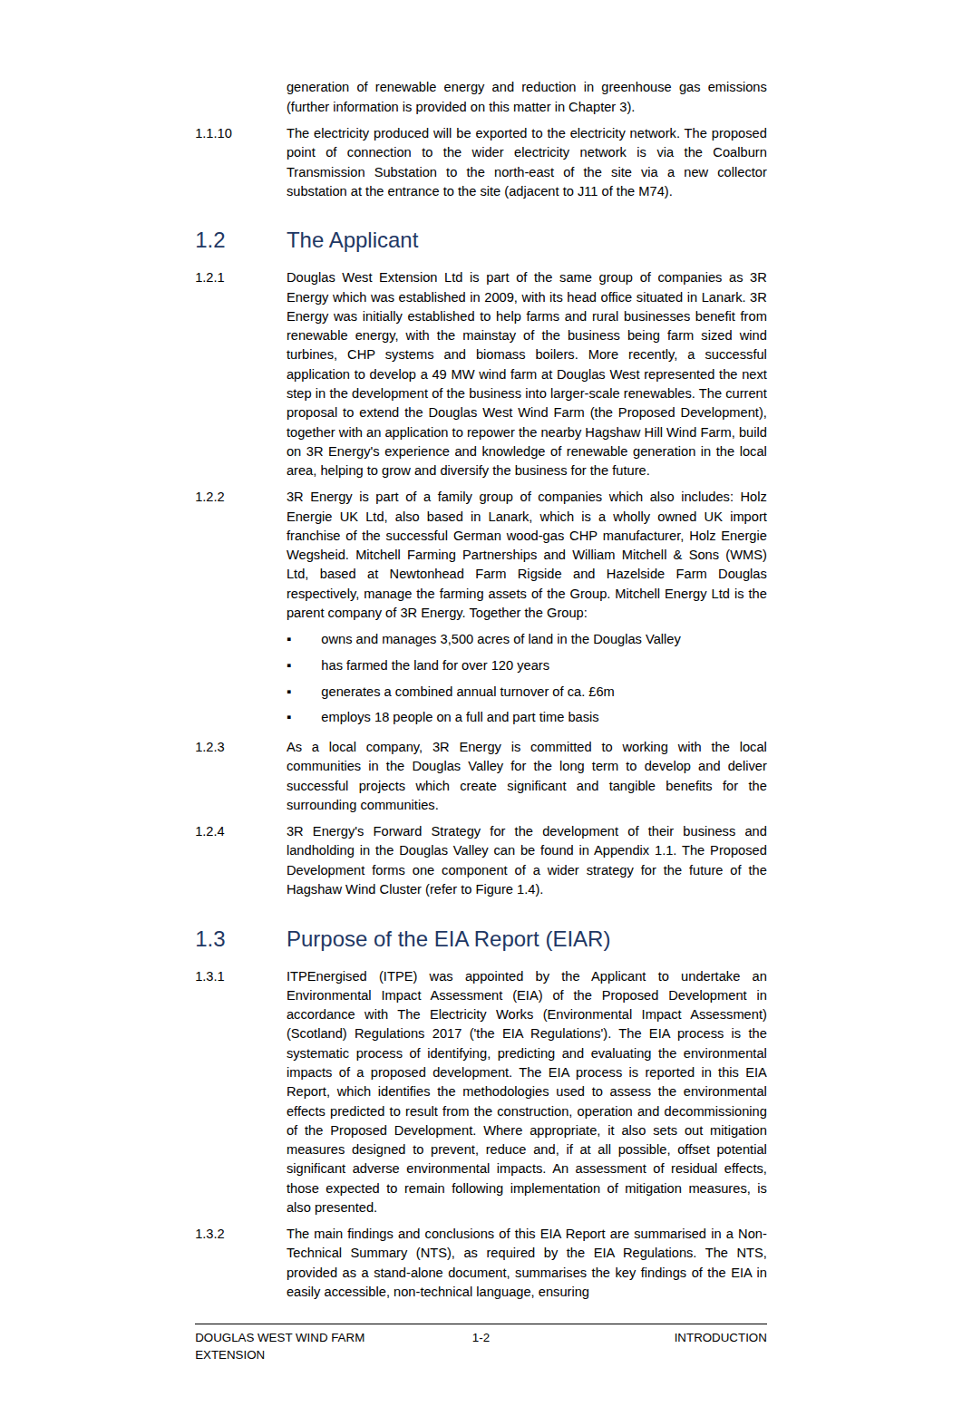generation of renewable energy and reduction in greenhouse gas emissions (further information is provided on this matter in Chapter 3).
1.1.10
The electricity produced will be exported to the electricity network. The proposed point of connection to the wider electricity network is via the Coalburn Transmission Substation to the north-east of the site via a new collector substation at the entrance to the site (adjacent to J11 of the M74).
1.2 The Applicant
1.2.1
Douglas West Extension Ltd is part of the same group of companies as 3R Energy which was established in 2009, with its head office situated in Lanark. 3R Energy was initially established to help farms and rural businesses benefit from renewable energy, with the mainstay of the business being farm sized wind turbines, CHP systems and biomass boilers. More recently, a successful application to develop a 49 MW wind farm at Douglas West represented the next step in the development of the business into larger-scale renewables. The current proposal to extend the Douglas West Wind Farm (the Proposed Development), together with an application to repower the nearby Hagshaw Hill Wind Farm, build on 3R Energy's experience and knowledge of renewable generation in the local area, helping to grow and diversify the business for the future.
1.2.2
3R Energy is part of a family group of companies which also includes: Holz Energie UK Ltd, also based in Lanark, which is a wholly owned UK import franchise of the successful German wood-gas CHP manufacturer, Holz Energie Wegsheid. Mitchell Farming Partnerships and William Mitchell & Sons (WMS) Ltd, based at Newtonhead Farm Rigside and Hazelside Farm Douglas respectively, manage the farming assets of the Group. Mitchell Energy Ltd is the parent company of 3R Energy. Together the Group:
▪owns and manages 3,500 acres of land in the Douglas Valley
▪has farmed the land for over 120 years
▪generates a combined annual turnover of ca. £6m
▪employs 18 people on a full and part time basis
1.2.3
As a local company, 3R Energy is committed to working with the local communities in the Douglas Valley for the long term to develop and deliver successful projects which create significant and tangible benefits for the surrounding communities.
1.2.4
3R Energy's Forward Strategy for the development of their business and landholding in the Douglas Valley can be found in Appendix 1.1. The Proposed Development forms one component of a wider strategy for the future of the Hagshaw Wind Cluster (refer to Figure 1.4).
1.3 Purpose of the EIA Report (EIAR)
1.3.1
ITPEnergised (ITPE) was appointed by the Applicant to undertake an Environmental Impact Assessment (EIA) of the Proposed Development in accordance with The Electricity Works (Environmental Impact Assessment) (Scotland) Regulations 2017 ('the EIA Regulations'). The EIA process is the systematic process of identifying, predicting and evaluating the environmental impacts of a proposed development. The EIA process is reported in this EIA Report, which identifies the methodologies used to assess the environmental effects predicted to result from the construction, operation and decommissioning of the Proposed Development. Where appropriate, it also sets out mitigation measures designed to prevent, reduce and, if at all possible, offset potential significant adverse environmental impacts. An assessment of residual effects, those expected to remain following implementation of mitigation measures, is also presented.
1.3.2
The main findings and conclusions of this EIA Report are summarised in a Non-Technical Summary (NTS), as required by the EIA Regulations. The NTS, provided as a stand-alone document, summarises the key findings of the EIA in easily accessible, non-technical language, ensuring
DOUGLAS WEST WIND FARM EXTENSION
1-2
INTRODUCTION